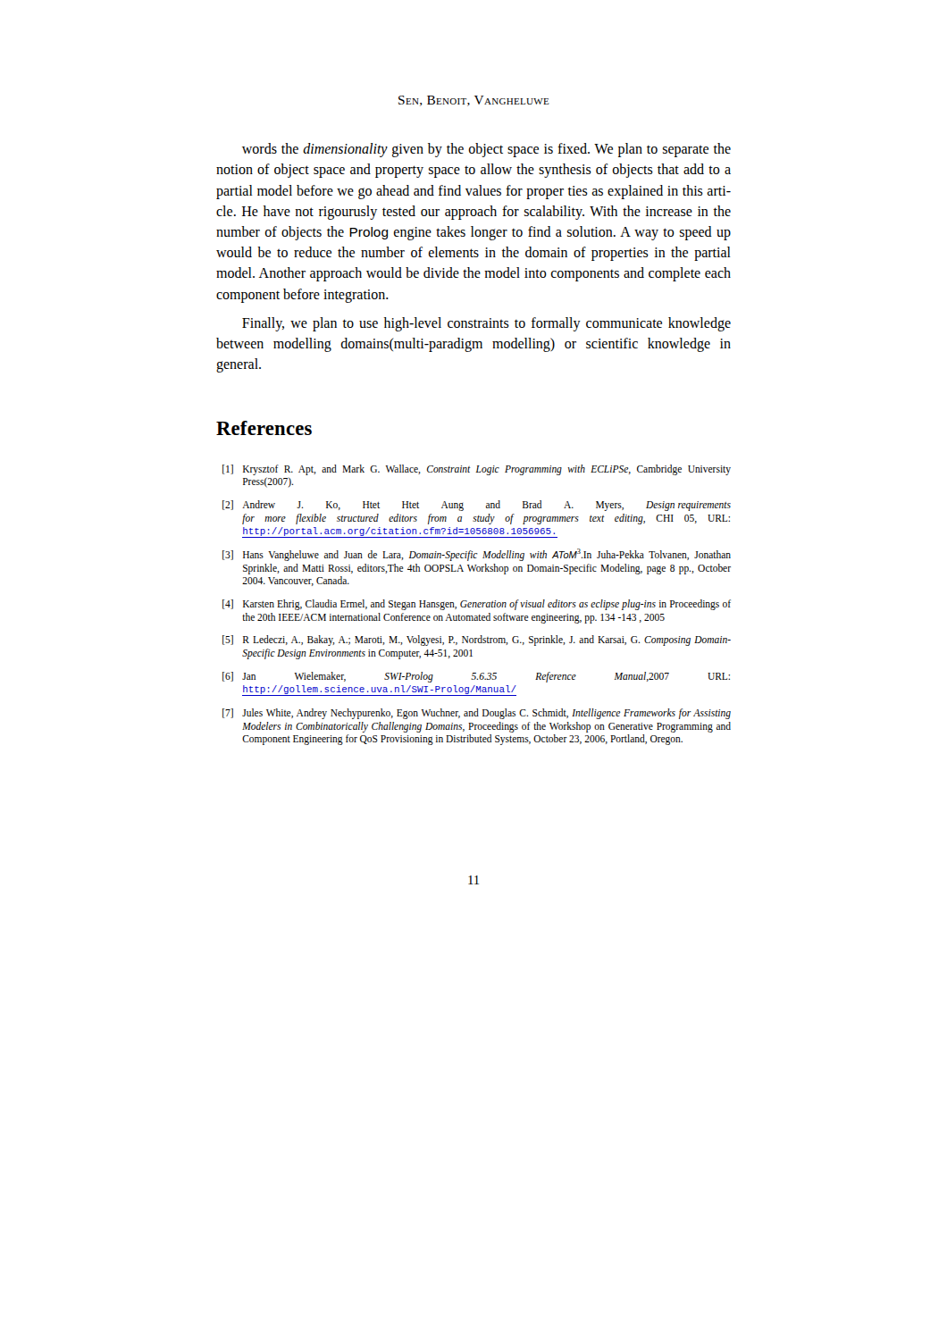Sen, Benoit, Vangheluwe
words the dimensionality given by the object space is fixed. We plan to separate the notion of object space and property space to allow the synthesis of objects that add to a partial model before we go ahead and find values for proper ties as explained in this article. He have not rigourusly tested our approach for scalability. With the increase in the number of objects the Prolog engine takes longer to find a solution. A way to speed up would be to reduce the number of elements in the domain of properties in the partial model. Another approach would be divide the model into components and complete each component before integration.
Finally, we plan to use high-level constraints to formally communicate knowledge between modelling domains(multi-paradigm modelling) or scientific knowledge in general.
References
[1] Krysztof R. Apt, and Mark G. Wallace, Constraint Logic Programming with ECLiPSe, Cambridge University Press(2007).
[2] Andrew J. Ko, Htet Htet Aung and Brad A. Myers, Design requirements for more flexible structured editors from a study of programmers text editing, CHI 05, URL: http://portal.acm.org/citation.cfm?id=1056808.1056965.
[3] Hans Vangheluwe and Juan de Lara, Domain-Specific Modelling with AToM3.In Juha-Pekka Tolvanen, Jonathan Sprinkle, and Matti Rossi, editors,The 4th OOPSLA Workshop on Domain-Specific Modeling, page 8 pp., October 2004. Vancouver, Canada.
[4] Karsten Ehrig, Claudia Ermel, and Stegan Hansgen, Generation of visual editors as eclipse plug-ins in Proceedings of the 20th IEEE/ACM international Conference on Automated software engineering, pp. 134 -143 , 2005
[5] R Ledeczi, A., Bakay, A.; Maroti, M., Volgyesi, P., Nordstrom, G., Sprinkle, J. and Karsai, G. Composing Domain-Specific Design Environments in Computer, 44-51, 2001
[6] Jan Wielemaker, SWI-Prolog 5.6.35 Reference Manual,2007 URL: http://gollem.science.uva.nl/SWI-Prolog/Manual/
[7] Jules White, Andrey Nechypurenko, Egon Wuchner, and Douglas C. Schmidt, Intelligence Frameworks for Assisting Modelers in Combinatorically Challenging Domains, Proceedings of the Workshop on Generative Programming and Component Engineering for QoS Provisioning in Distributed Systems, October 23, 2006, Portland, Oregon.
11